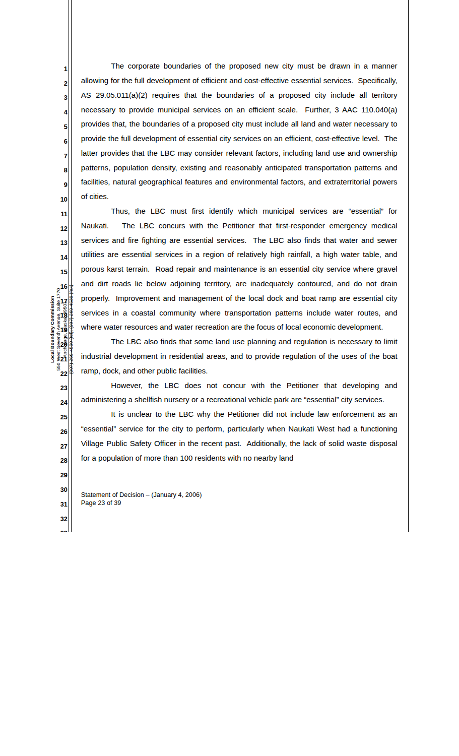1
2
3
4
5
6
7
8
9
10
11
12
13
14
15
16
17
18
19
20
21
22
23
24
25
26
27
28
29
30
31
32
33
34
Local Boundary Commission
550 West Seventh Avenue, Suite 1770
Anchorage, Alaska 99501
(907) 269-4560 (tel); (907) 269-4539 (fax)
The corporate boundaries of the proposed new city must be drawn in a manner allowing for the full development of efficient and cost-effective essential services. Specifically, AS 29.05.011(a)(2) requires that the boundaries of a proposed city include all territory necessary to provide municipal services on an efficient scale. Further, 3 AAC 110.040(a) provides that, the boundaries of a proposed city must include all land and water necessary to provide the full development of essential city services on an efficient, cost-effective level. The latter provides that the LBC may consider relevant factors, including land use and ownership patterns, population density, existing and reasonably anticipated transportation patterns and facilities, natural geographical features and environmental factors, and extraterritorial powers of cities.
Thus, the LBC must first identify which municipal services are “essential” for Naukati. The LBC concurs with the Petitioner that first-responder emergency medical services and fire fighting are essential services. The LBC also finds that water and sewer utilities are essential services in a region of relatively high rainfall, a high water table, and porous karst terrain. Road repair and maintenance is an essential city service where gravel and dirt roads lie below adjoining territory, are inadequately contoured, and do not drain properly. Improvement and management of the local dock and boat ramp are essential city services in a coastal community where transportation patterns include water routes, and where water resources and water recreation are the focus of local economic development.
The LBC also finds that some land use planning and regulation is necessary to limit industrial development in residential areas, and to provide regulation of the uses of the boat ramp, dock, and other public facilities.
However, the LBC does not concur with the Petitioner that developing and administering a shellfish nursery or a recreational vehicle park are “essential” city services.
It is unclear to the LBC why the Petitioner did not include law enforcement as an “essential” service for the city to perform, particularly when Naukati West had a functioning Village Public Safety Officer in the recent past. Additionally, the lack of solid waste disposal for a population of more than 100 residents with no nearby land
Statement of Decision – (January 4, 2006)
Page 23 of 39